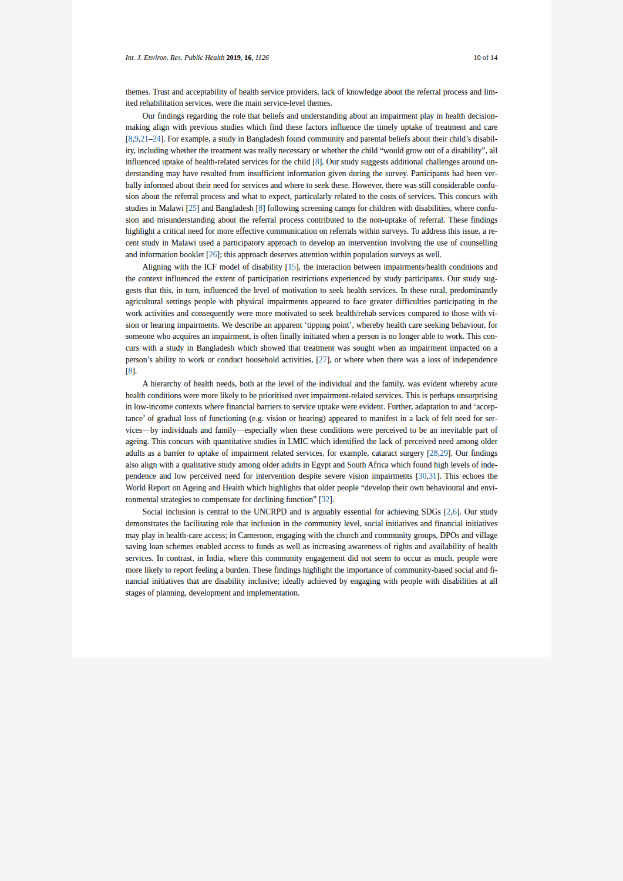Int. J. Environ. Res. Public Health 2019, 16, 1126
10 of 14
themes. Trust and acceptability of health service providers, lack of knowledge about the referral process and limited rehabilitation services, were the main service-level themes.
Our findings regarding the role that beliefs and understanding about an impairment play in health decision-making align with previous studies which find these factors influence the timely uptake of treatment and care [8,9,21–24]. For example, a study in Bangladesh found community and parental beliefs about their child’s disability, including whether the treatment was really necessary or whether the child “would grow out of a disability”, all influenced uptake of health-related services for the child [8]. Our study suggests additional challenges around understanding may have resulted from insufficient information given during the survey. Participants had been verbally informed about their need for services and where to seek these. However, there was still considerable confusion about the referral process and what to expect, particularly related to the costs of services. This concurs with studies in Malawi [25] and Bangladesh [8] following screening camps for children with disabilities, where confusion and misunderstanding about the referral process contributed to the non-uptake of referral. These findings highlight a critical need for more effective communication on referrals within surveys. To address this issue, a recent study in Malawi used a participatory approach to develop an intervention involving the use of counselling and information booklet [26]; this approach deserves attention within population surveys as well.
Aligning with the ICF model of disability [15], the interaction between impairments/health conditions and the context influenced the extent of participation restrictions experienced by study participants. Our study suggests that this, in turn, influenced the level of motivation to seek health services. In these rural, predominantly agricultural settings people with physical impairments appeared to face greater difficulties participating in the work activities and consequently were more motivated to seek health/rehab services compared to those with vision or hearing impairments. We describe an apparent ‘tipping point’, whereby health care seeking behaviour, for someone who acquires an impairment, is often finally initiated when a person is no longer able to work. This concurs with a study in Bangladesh which showed that treatment was sought when an impairment impacted on a person’s ability to work or conduct household activities, [27], or where when there was a loss of independence [8].
A hierarchy of health needs, both at the level of the individual and the family, was evident whereby acute health conditions were more likely to be prioritised over impairment-related services. This is perhaps unsurprising in low-income contexts where financial barriers to service uptake were evident. Further, adaptation to and ‘acceptance’ of gradual loss of functioning (e.g. vision or hearing) appeared to manifest in a lack of felt need for services—by individuals and family—especially when these conditions were perceived to be an inevitable part of ageing. This concurs with quantitative studies in LMIC which identified the lack of perceived need among older adults as a barrier to uptake of impairment related services, for example, cataract surgery [28,29]. Our findings also align with a qualitative study among older adults in Egypt and South Africa which found high levels of independence and low perceived need for intervention despite severe vision impairments [30,31]. This echoes the World Report on Ageing and Health which highlights that older people “develop their own behavioural and environmental strategies to compensate for declining function” [32].
Social inclusion is central to the UNCRPD and is arguably essential for achieving SDGs [2,6]. Our study demonstrates the facilitating role that inclusion in the community level, social initiatives and financial initiatives may play in health-care access; in Cameroon, engaging with the church and community groups, DPOs and village saving loan schemes enabled access to funds as well as increasing awareness of rights and availability of health services. In contrast, in India, where this community engagement did not seem to occur as much, people were more likely to report feeling a burden. These findings highlight the importance of community-based social and financial initiatives that are disability inclusive; ideally achieved by engaging with people with disabilities at all stages of planning, development and implementation.